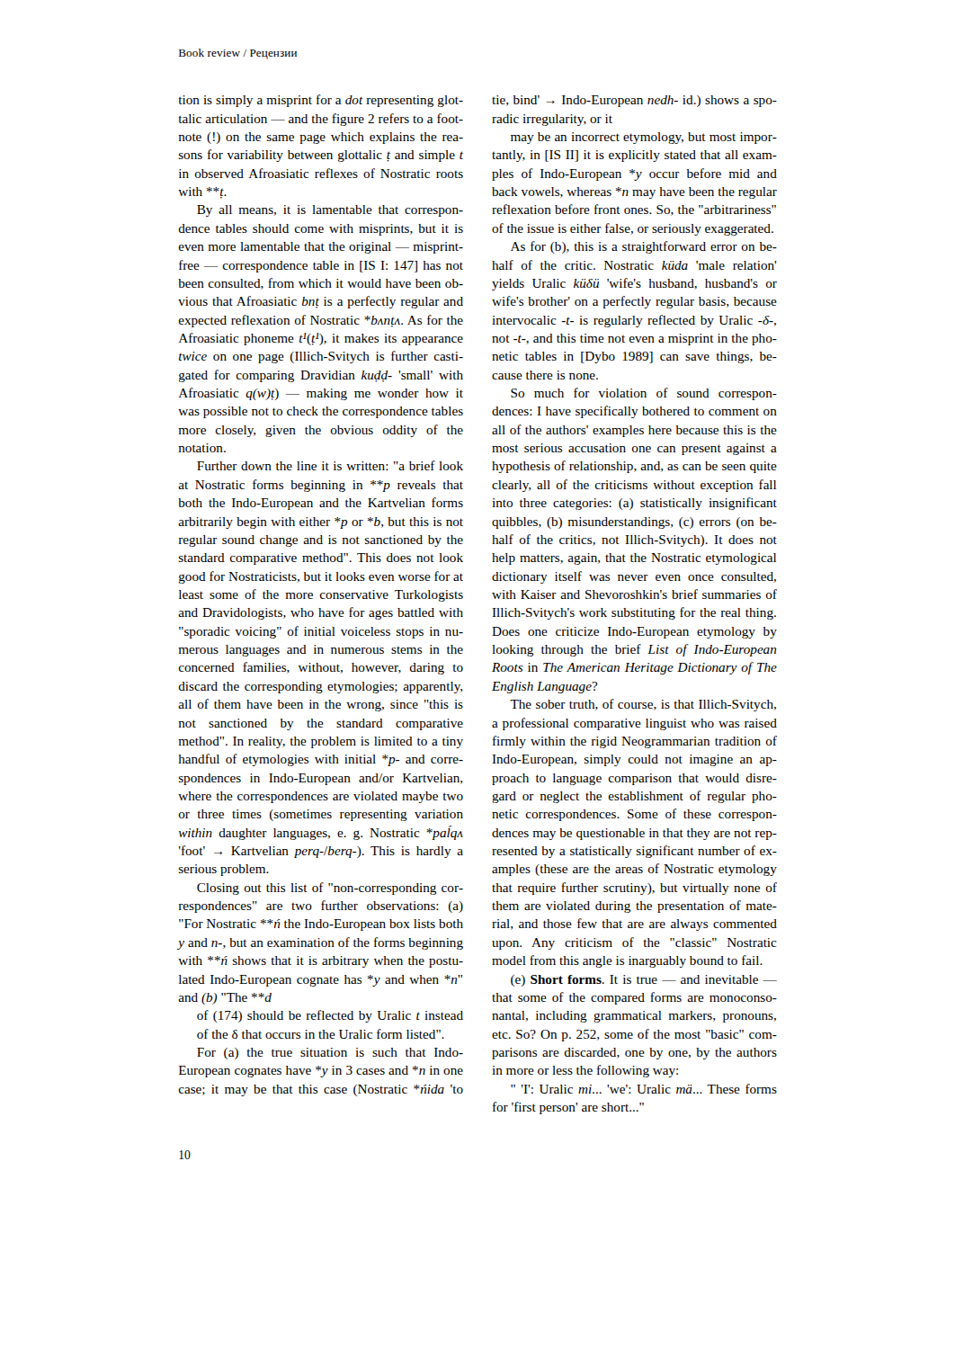Book review / Рецензии
tion is simply a misprint for a dot representing glottalic articulation — and the figure 2 refers to a footnote (!) on the same page which explains the reasons for variability between glottalic ṭ and simple t in observed Afroasiatic reflexes of Nostratic roots with **ṭ.
By all means, it is lamentable that correspondence tables should come with misprints, but it is even more lamentable that the original — misprint-free — correspondence table in [IS I: 147] has not been consulted, from which it would have been obvious that Afroasiatic bnṭ is a perfectly regular and expected reflexation of Nostratic *bʌnṭʌ. As for the Afroasiatic phoneme t¹(ṭ¹), it makes its appearance twice on one page (Illich-Svitych is further castigated for comparing Dravidian kuḍḍ- 'small' with Afroasiatic q(w)ṭ) — making me wonder how it was possible not to check the correspondence tables more closely, given the obvious oddity of the notation.
Further down the line it is written: "a brief look at Nostratic forms beginning in **p reveals that both the Indo-European and the Kartvelian forms arbitrarily begin with either *p or *b, but this is not regular sound change and is not sanctioned by the standard comparative method". This does not look good for Nostraticists, but it looks even worse for at least some of the more conservative Turkologists and Dravidologists, who have for ages battled with "sporadic voicing" of initial voiceless stops in numerous languages and in numerous stems in the concerned families, without, however, daring to discard the corresponding etymologies; apparently, all of them have been in the wrong, since "this is not sanctioned by the standard comparative method". In reality, the problem is limited to a tiny handful of etymologies with initial *p- and correspondences in Indo-European and/or Kartvelian, where the correspondences are violated maybe two or three times (sometimes representing variation within daughter languages, e. g. Nostratic *paĺqʌ 'foot' → Kartvelian perq-/berq-). This is hardly a serious problem.
Closing out this list of "non-corresponding correspondences" are two further observations: (a) "For Nostratic **ń the Indo-European box lists both y and n-, but an examination of the forms beginning with **ń shows that it is arbitrary when the postulated Indo-European cognate has *y and when *n" and (b) "The **d
of (174) should be reflected by Uralic t instead of the δ that occurs in the Uralic form listed".
For (a) the true situation is such that Indo-European cognates have *y in 3 cases and *n in one case; it may be that this case (Nostratic *ńida 'to tie, bind' → Indo-European nedh- id.) shows a sporadic irregularity, or it
may be an incorrect etymology, but most importantly, in [IS II] it is explicitly stated that all examples of Indo-European *y occur before mid and back vowels, whereas *n may have been the regular reflexation before front ones. So, the "arbitrariness" of the issue is either false, or seriously exaggerated.
As for (b), this is a straightforward error on behalf of the critic. Nostratic küda 'male relation' yields Uralic küδü 'wife's husband, husband's or wife's brother' on a perfectly regular basis, because intervocalic -t- is regularly reflected by Uralic -δ-, not -t-, and this time not even a misprint in the phonetic tables in [Dybo 1989] can save things, because there is none.
So much for violation of sound correspondences: I have specifically bothered to comment on all of the authors' examples here because this is the most serious accusation one can present against a hypothesis of relationship, and, as can be seen quite clearly, all of the criticisms without exception fall into three categories: (a) statistically insignificant quibbles, (b) misunderstandings, (c) errors (on behalf of the critics, not Illich-Svitych). It does not help matters, again, that the Nostratic etymological dictionary itself was never even once consulted, with Kaiser and Shevoroshkin's brief summaries of Illich-Svitych's work substituting for the real thing. Does one criticize Indo-European etymology by looking through the brief List of Indo-European Roots in The American Heritage Dictionary of The English Language?
The sober truth, of course, is that Illich-Svitych, a professional comparative linguist who was raised firmly within the rigid Neogrammarian tradition of Indo-European, simply could not imagine an approach to language comparison that would disregard or neglect the establishment of regular phonetic correspondences. Some of these correspondences may be questionable in that they are not represented by a statistically significant number of examples (these are the areas of Nostratic etymology that require further scrutiny), but virtually none of them are violated during the presentation of material, and those few that are are always commented upon. Any criticism of the "classic" Nostratic model from this angle is inarguably bound to fail.
(e) Short forms. It is true — and inevitable — that some of the compared forms are monoconsonantal, including grammatical markers, pronouns, etc. So? On p. 252, some of the most "basic" comparisons are discarded, one by one, by the authors in more or less the following way:
" 'I': Uralic mi... 'we': Uralic mä... These forms for 'first person' are short..."
10